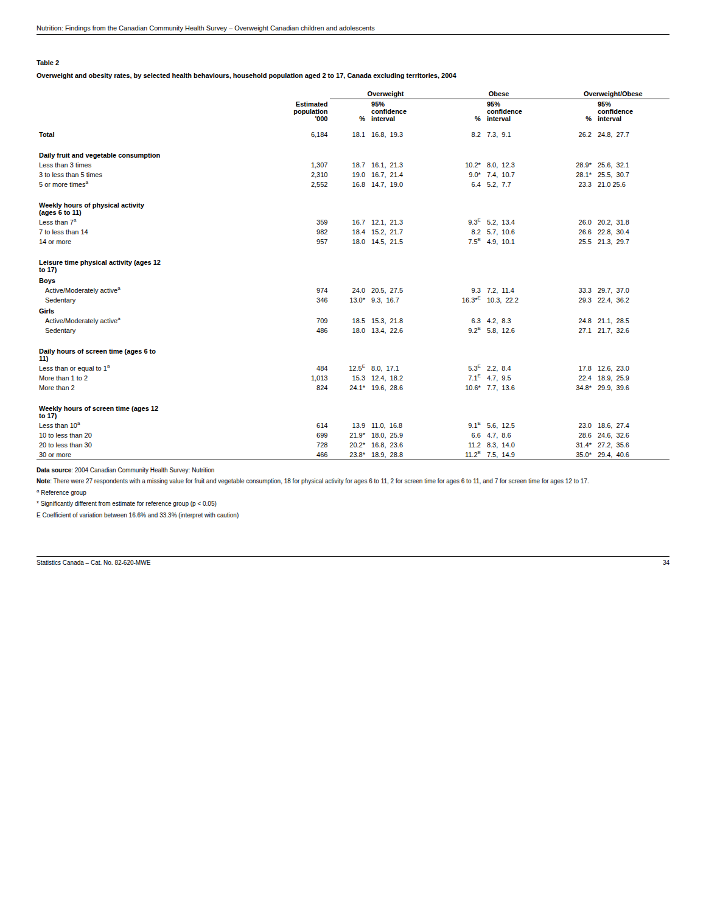Nutrition: Findings from the Canadian Community Health Survey – Overweight Canadian children and adolescents
Table 2
Overweight and obesity rates, by selected health behaviours, household population aged 2 to 17, Canada excluding territories, 2004
| | | Overweight | Obese | Overweight/Obese |
| --- | --- | --- | --- | --- |
| | Estimated population '000 | % | 95% confidence interval | % | 95% confidence interval | % | 95% confidence interval |
| Total | 6,184 | 18.1 | 16.8, 19.3 | 8.2 | 7.3, 9.1 | 26.2 | 24.8, 27.7 |
| Daily fruit and vegetable consumption | |
| Less than 3 times | 1,307 | 18.7 | 16.1, 21.3 | 10.2* | 8.0, 12.3 | 28.9* | 25.6, 32.1 |
| 3 to less than 5 times | 2,310 | 19.0 | 16.7, 21.4 | 9.0* | 7.4, 10.7 | 28.1* | 25.5, 30.7 |
| 5 or more times a | 2,552 | 16.8 | 14.7, 19.0 | 6.4 | 5.2, 7.7 | 23.3 | 21.0 25.6 |
| Weekly hours of physical activity (ages 6 to 11) | |
| Less than 7 a | 359 | 16.7 | 12.1, 21.3 | 9.3 E | 5.2, 13.4 | 26.0 | 20.2, 31.8 |
| 7 to less than 14 | 982 | 18.4 | 15.2, 21.7 | 8.2 | 5.7, 10.6 | 26.6 | 22.8, 30.4 |
| 14 or more | 957 | 18.0 | 14.5, 21.5 | 7.5 E | 4.9, 10.1 | 25.5 | 21.3, 29.7 |
| Leisure time physical activity (ages 12 to 17) | |
| Boys | |
| Active/Moderately active a | 974 | 24.0 | 20.5, 27.5 | 9.3 | 7.2, 11.4 | 33.3 | 29.7, 37.0 |
| Sedentary | 346 | 13.0* | 9.3, 16.7 | 16.3* E | 10.3, 22.2 | 29.3 | 22.4, 36.2 |
| Girls | |
| Active/Moderately active a | 709 | 18.5 | 15.3, 21.8 | 6.3 | 4.2, 8.3 | 24.8 | 21.1, 28.5 |
| Sedentary | 486 | 18.0 | 13.4, 22.6 | 9.2 E | 5.8, 12.6 | 27.1 | 21.7, 32.6 |
| Daily hours of screen time (ages 6 to 11) | |
| Less than or equal to 1 a | 484 | 12.5 E | 8.0, 17.1 | 5.3 E | 2.2, 8.4 | 17.8 | 12.6, 23.0 |
| More than 1 to 2 | 1,013 | 15.3 | 12.4, 18.2 | 7.1 E | 4.7, 9.5 | 22.4 | 18.9, 25.9 |
| More than 2 | 824 | 24.1* | 19.6, 28.6 | 10.6* | 7.7, 13.6 | 34.8* | 29.9, 39.6 |
| Weekly hours of screen time (ages 12 to 17) | |
| Less than 10 a | 614 | 13.9 | 11.0, 16.8 | 9.1 E | 5.6, 12.5 | 23.0 | 18.6, 27.4 |
| 10 to less than 20 | 699 | 21.9* | 18.0, 25.9 | 6.6 | 4.7, 8.6 | 28.6 | 24.6, 32.6 |
| 20 to less than 30 | 728 | 20.2* | 16.8, 23.6 | 11.2 | 8.3, 14.0 | 31.4* | 27.2, 35.6 |
| 30 or more | 466 | 23.8* | 18.9, 28.8 | 11.2 E | 7.5, 14.9 | 35.0* | 29.4, 40.6 |
Data source: 2004 Canadian Community Health Survey: Nutrition
Note: There were 27 respondents with a missing value for fruit and vegetable consumption, 18 for physical activity for ages 6 to 11, 2 for screen time for ages 6 to 11, and 7 for screen time for ages 12 to 17.
a Reference group
* Significantly different from estimate for reference group (p < 0.05)
E Coefficient of variation between 16.6% and 33.3% (interpret with caution)
Statistics Canada – Cat. No. 82-620-MWE 34